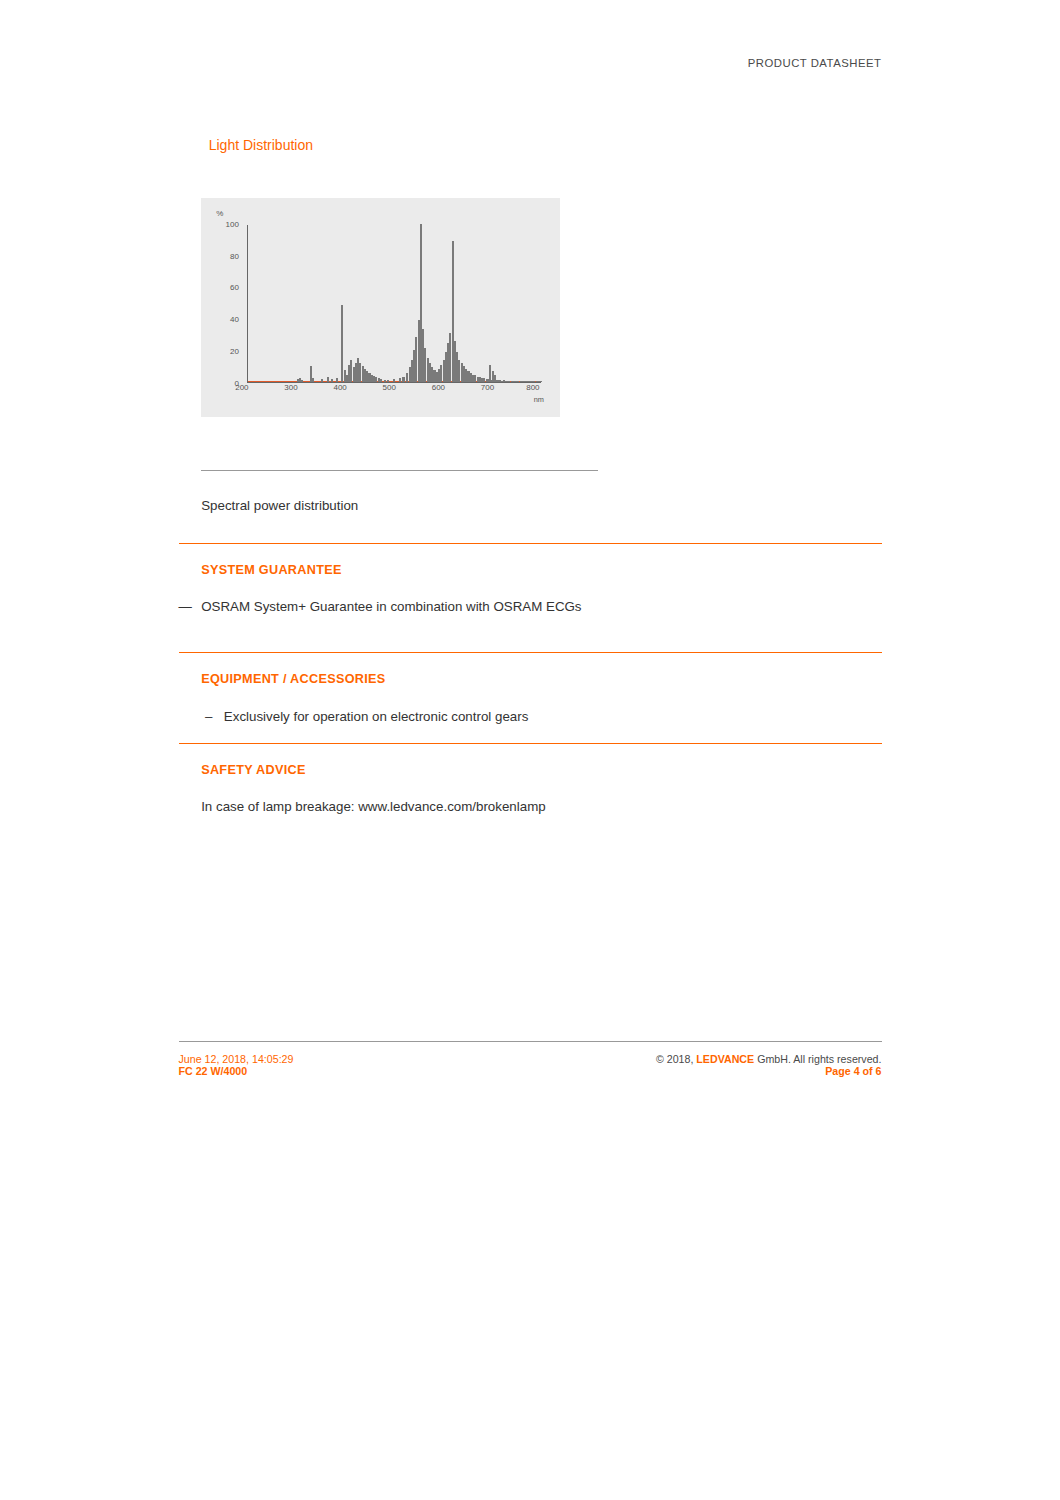PRODUCT DATASHEET
Light Distribution
%
100
80
60
40
20
0
200
300
400
500
600
700
800
nm
Spectral power distribution
SYSTEM GUARANTEE
— OSRAM System+ Guarantee in combination with OSRAM ECGs
EQUIPMENT / ACCESSORIES
Exclusively for operation on electronic control gears
SAFETY ADVICE
In case of lamp breakage: www.ledvance.com/brokenlamp
June 12, 2018, 14:05:29
FC 22 W/4000
© 2018, LEDVANCE GmbH. All rights reserved.
Page 4 of 6